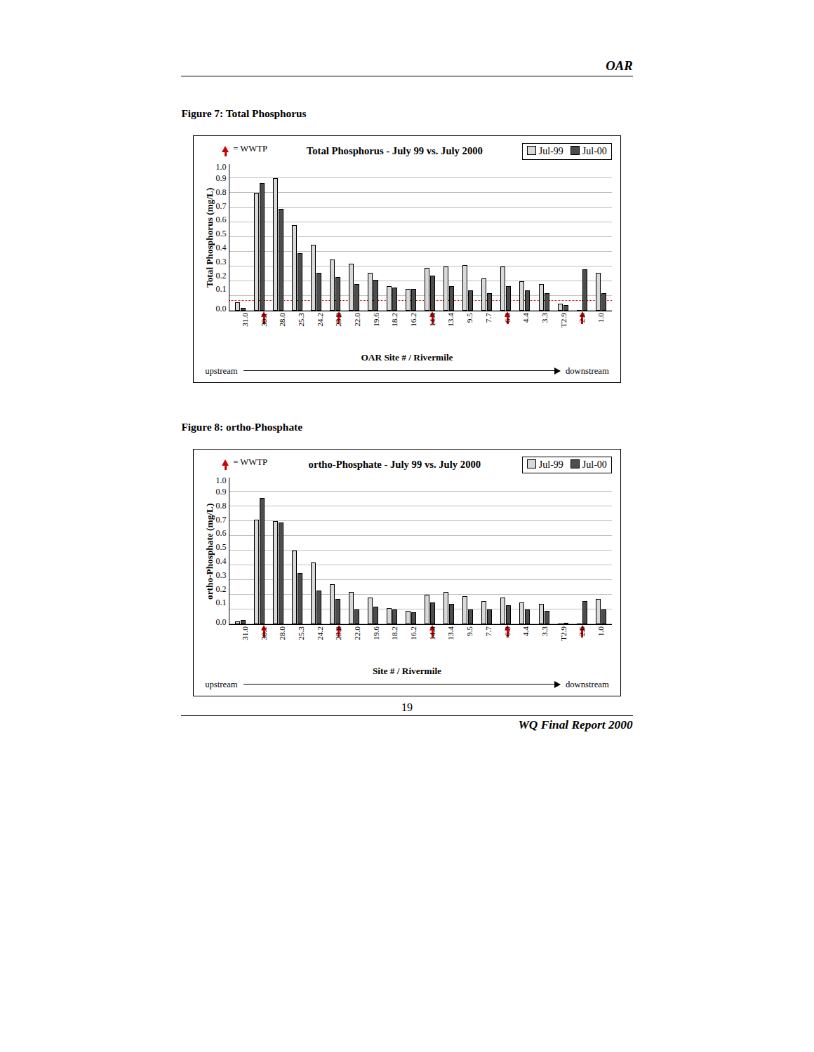OAR
Figure 7: Total Phosphorus
= WWTP
Total Phosphorus - July 99 vs. July 2000
Jul-99 Jul-00
Total Phosphorus (mg/L)
1.00.90.80.70.60.50.40.30.20.10.0
31.0
30.1
28.0
25.3
24.2
23.8
22.0
19.6
18.2
16.2
14.4
13.4
9.5
7.7
6.3
4.4
3.3
T2.9
2.6
1.0
OAR Site # / Rivermile
upstream downstream
Figure 8: ortho-Phosphate
= WWTP
ortho-Phosphate - July 99 vs. July 2000
Jul-99 Jul-00
ortho-Phosphate (mg/L)
1.00.90.80.70.60.50.40.30.20.10.0
31.0
30.1
28.0
25.3
24.2
23.8
22.0
19.6
18.2
16.2
14.4
13.4
9.5
7.7
6.3
4.4
3.3
T2.9
2.6
1.0
Site # / Rivermile
upstream downstream
19
WQ Final Report 2000